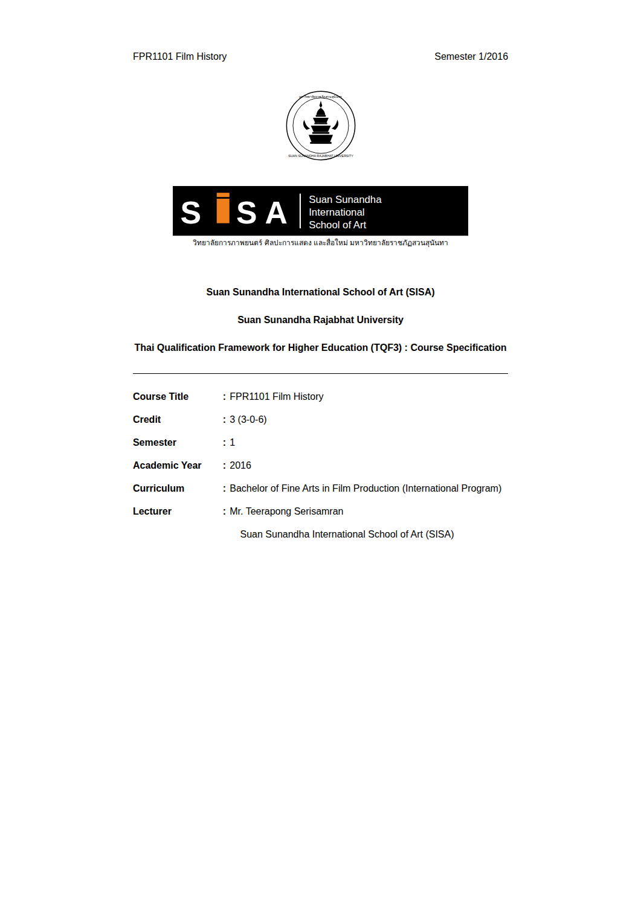FPR1101 Film History
Semester 1/2016
มหาวิทยาลัยราชภัฏสวนสุนันทา SUAN SUNANDHA RAJABHAT UNIVERSITY
S S A Suan Sunandha International School of Art วิทยาลัยการภาพยนตร์ ศิลปะการแสดง และสื่อใหม่ มหาวิทยาลัยราชภัฏสวนสุนันทา
Suan Sunandha International School of Art (SISA)
Suan Sunandha Rajabhat University
Thai Qualification Framework for Higher Education (TQF3) : Course Specification
| Course Title | : | FPR1101 Film History |
| Credit | : | 3 (3-0-6) |
| Semester | : | 1 |
| Academic Year | : | 2016 |
| Curriculum | : | Bachelor of Fine Arts in Film Production (International Program) |
| Lecturer | : | Mr. Teerapong Serisamran |
| | | Suan Sunandha International School of Art (SISA) |